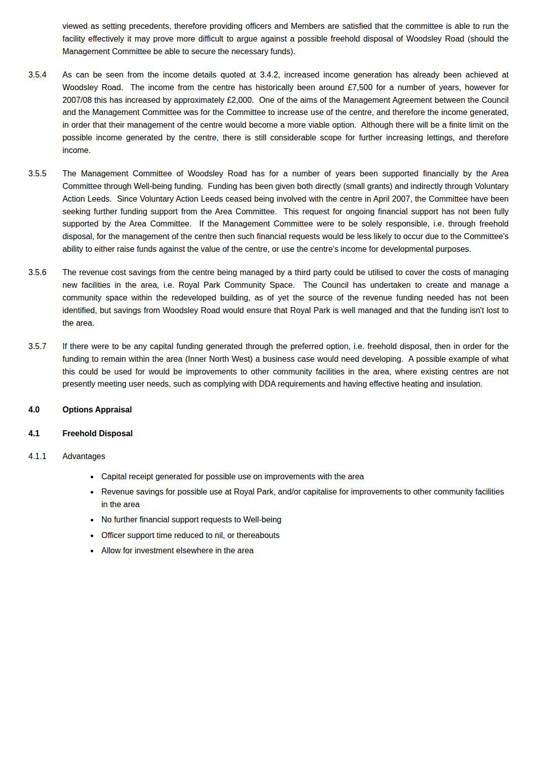viewed as setting precedents, therefore providing officers and Members are satisfied that the committee is able to run the facility effectively it may prove more difficult to argue against a possible freehold disposal of Woodsley Road (should the Management Committee be able to secure the necessary funds).
3.5.4
As can be seen from the income details quoted at 3.4.2, increased income generation has already been achieved at Woodsley Road. The income from the centre has historically been around £7,500 for a number of years, however for 2007/08 this has increased by approximately £2,000. One of the aims of the Management Agreement between the Council and the Management Committee was for the Committee to increase use of the centre, and therefore the income generated, in order that their management of the centre would become a more viable option. Although there will be a finite limit on the possible income generated by the centre, there is still considerable scope for further increasing lettings, and therefore income.
3.5.5
The Management Committee of Woodsley Road has for a number of years been supported financially by the Area Committee through Well-being funding. Funding has been given both directly (small grants) and indirectly through Voluntary Action Leeds. Since Voluntary Action Leeds ceased being involved with the centre in April 2007, the Committee have been seeking further funding support from the Area Committee. This request for ongoing financial support has not been fully supported by the Area Committee. If the Management Committee were to be solely responsible, i.e. through freehold disposal, for the management of the centre then such financial requests would be less likely to occur due to the Committee's ability to either raise funds against the value of the centre, or use the centre's income for developmental purposes.
3.5.6
The revenue cost savings from the centre being managed by a third party could be utilised to cover the costs of managing new facilities in the area, i.e. Royal Park Community Space. The Council has undertaken to create and manage a community space within the redeveloped building, as of yet the source of the revenue funding needed has not been identified, but savings from Woodsley Road would ensure that Royal Park is well managed and that the funding isn't lost to the area.
3.5.7
If there were to be any capital funding generated through the preferred option, i.e. freehold disposal, then in order for the funding to remain within the area (Inner North West) a business case would need developing. A possible example of what this could be used for would be improvements to other community facilities in the area, where existing centres are not presently meeting user needs, such as complying with DDA requirements and having effective heating and insulation.
4.0 Options Appraisal
4.1 Freehold Disposal
4.1.1 Advantages
Capital receipt generated for possible use on improvements with the area
Revenue savings for possible use at Royal Park, and/or capitalise for improvements to other community facilities in the area
No further financial support requests to Well-being
Officer support time reduced to nil, or thereabouts
Allow for investment elsewhere in the area